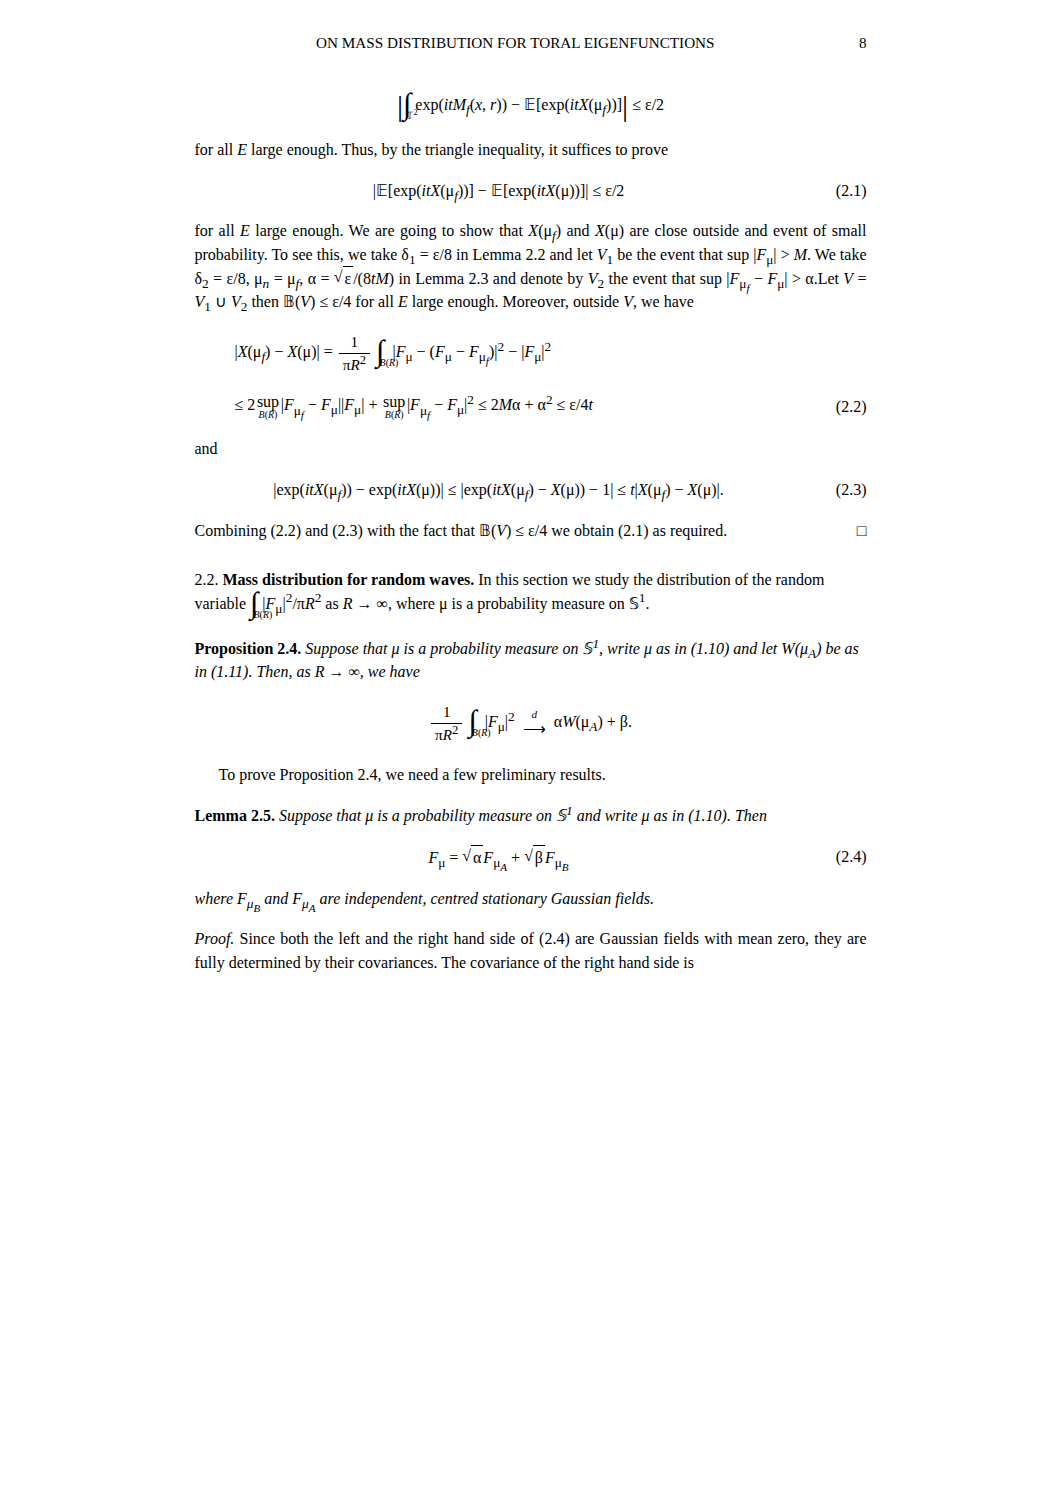ON MASS DISTRIBUTION FOR TORAL EIGENFUNCTIONS 8
|∫𝕋2 exp(itMf(x, r)) − 𝔼[exp(itX(μf))]| ≤ ε/2
for all E large enough. Thus, by the triangle inequality, it suffices to prove
|𝔼[exp(itX(μf))] − 𝔼[exp(itX(μ))]| ≤ ε/2 (2.1)
for all E large enough. We are going to show that X(μf) and X(μ) are close outside and event of small probability. To see this, we take δ1 = ε/8 in Lemma 2.2 and let V1 be the event that sup |Fμ| > M. We take δ2 = ε/8, μn = μf, α = ε/(8tM) in Lemma 2.3 and denote by V2 the event that sup |Fμf − Fμ| > α.Let V = V1 ∪ V2 then 𝔹(V) ≤ ε/4 for all E large enough. Moreover, outside V, we have
|X(μf) − X(μ)| = 1 πR2 ∫B(R) |Fμ − (Fμ − Fμf)|2 − |Fμ|2
≤ 2sup B(R)|Fμf − Fμ||Fμ| + sup B(R)|Fμf − Fμ|2 ≤ 2Mα + α2 ≤ ε/4t (2.2)
and
|exp(itX(μf)) − exp(itX(μ))| ≤ |exp(itX(μf) − X(μ)) − 1| ≤ t|X(μf) − X(μ)|. (2.3)
Combining (2.2) and (2.3) with the fact that 𝔹(V) ≤ ε/4 we obtain (2.1) as required. □
2.2. Mass distribution for random waves. In this section we study the distribution of the random variable ∫B(R) |Fμ|2/πR2 as R → ∞, where μ is a probability measure on 𝕊1.
Proposition 2.4. Suppose that μ is a probability measure on 𝕊1, write μ as in (1.10) and let W(μA) be as in (1.11). Then, as R → ∞, we have
1 πR2 ∫B(R) |Fμ|2 d⟶ αW(μA) + β.
To prove Proposition 2.4, we need a few preliminary results.
Lemma 2.5. Suppose that μ is a probability measure on 𝕊1 and write μ as in (1.10). Then
Fμ = αFμA + βFμB (2.4)
where FμB and FμA are independent, centred stationary Gaussian fields.
Proof. Since both the left and the right hand side of (2.4) are Gaussian fields with mean zero, they are fully determined by their covariances. The covariance of the right hand side is